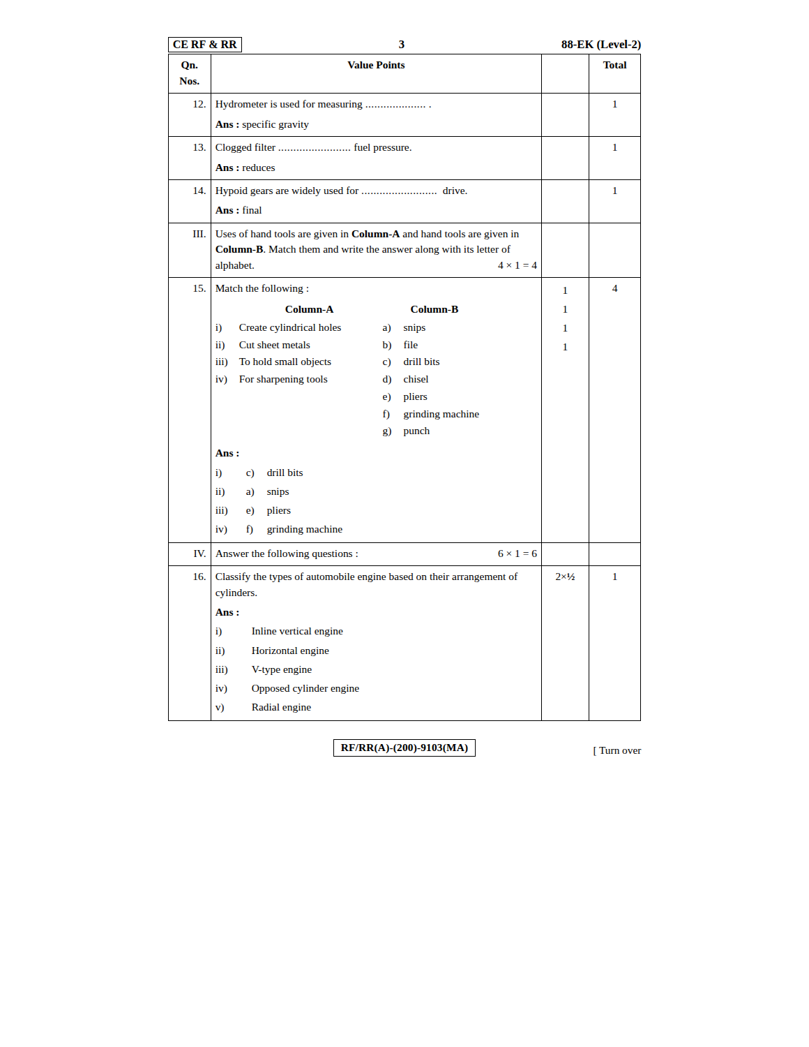CE RF & RR
3
88-EK (Level-2)
| Qn. Nos. | Value Points | | Total |
| --- | --- | --- | --- |
| 12. | Hydrometer is used for measuring .................... . Ans : specific gravity | | 1 |
| 13. | Clogged filter ........................ fuel pressure. Ans : reduces | | 1 |
| 14. | Hypoid gears are widely used for ......................... drive. Ans : final | | 1 |
| III. | Uses of hand tools are given in Column-A and hand tools are given in Column-B . Match them and write the answer along with its letter of alphabet. 4 × 1 = 4 | | |
| 15. | Match the following : Column-A Column-B i) Create cylindrical holes a) snips ii) Cut sheet metals b) file iii) To hold small objects c) drill bits iv) For sharpening tools d) chisel e) pliers f) grinding machine g) punch Ans : i) c) drill bits ii) a) snips iii) e) pliers iv) f) grinding machine | 1 1 1 1 | 4 |
| IV. | Answer the following questions : 6 × 1 = 6 | | |
| 16. | Classify the types of automobile engine based on their arrangement of cylinders. Ans : i) Inline vertical engine ii) Horizontal engine iii) V-type engine iv) Opposed cylinder engine v) Radial engine | 2× ½ | 1 |
RF/RR(A)-(200)-9103(MA)
[ Turn over